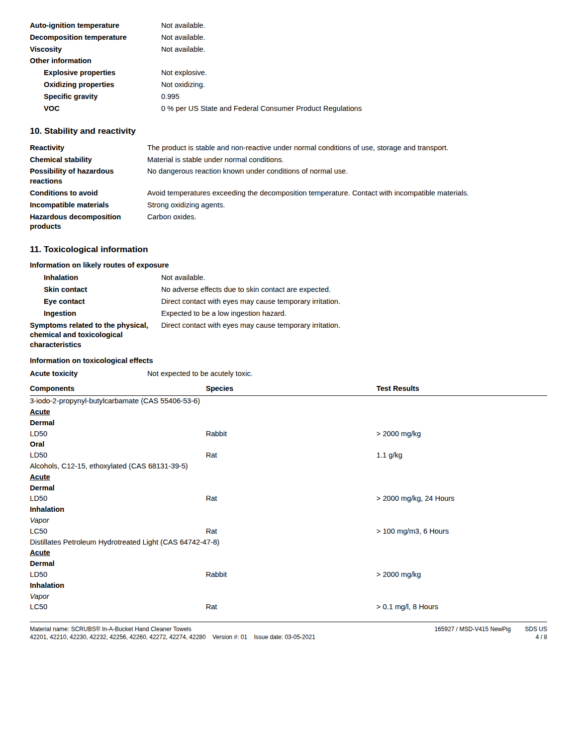| Auto-ignition temperature | Not available. |
| Decomposition temperature | Not available. |
| Viscosity | Not available. |
| Other information | |
| Explosive properties | Not explosive. |
| Oxidizing properties | Not oxidizing. |
| Specific gravity | 0.995 |
| VOC | 0 % per US State and Federal Consumer Product Regulations |
10. Stability and reactivity
| Reactivity | The product is stable and non-reactive under normal conditions of use, storage and transport. |
| Chemical stability | Material is stable under normal conditions. |
| Possibility of hazardous reactions | No dangerous reaction known under conditions of normal use. |
| Conditions to avoid | Avoid temperatures exceeding the decomposition temperature. Contact with incompatible materials. |
| Incompatible materials | Strong oxidizing agents. |
| Hazardous decomposition products | Carbon oxides. |
11. Toxicological information
Information on likely routes of exposure
| Inhalation | Not available. |
| Skin contact | No adverse effects due to skin contact are expected. |
| Eye contact | Direct contact with eyes may cause temporary irritation. |
| Ingestion | Expected to be a low ingestion hazard. |
| Symptoms related to the physical, chemical and toxicological characteristics | Direct contact with eyes may cause temporary irritation. |
Information on toxicological effects
| Acute toxicity | Not expected to be acutely toxic. |
| Components | Species | Test Results |
| --- | --- | --- |
| 3-iodo-2-propynyl-butylcarbamate (CAS 55406-53-6) |
| Acute |
| Dermal |
| LD50 | Rabbit | > 2000 mg/kg |
| Oral |
| LD50 | Rat | 1.1 g/kg |
| Alcohols, C12-15, ethoxylated (CAS 68131-39-5) |
| Acute |
| Dermal |
| LD50 | Rat | > 2000 mg/kg, 24 Hours |
| Inhalation |
| Vapor |
| LC50 | Rat | > 100 mg/m3, 6 Hours |
| Distillates Petroleum Hydrotreated Light (CAS 64742-47-8) |
| Acute |
| Dermal |
| LD50 | Rabbit | > 2000 mg/kg |
| Inhalation |
| Vapor |
| LC50 | Rat | > 0.1 mg/l, 8 Hours |
| Material name: SCRUBS® In-A-Bucket Hand Cleaner Towels | 165927 / MSD-V415 NewPig | SDS US |
| 42201, 42210, 42230, 42232, 42256, 42260, 42272, 42274, 42280 Version #: 01 Issue date: 03-05-2021 | | 4 / 8 |